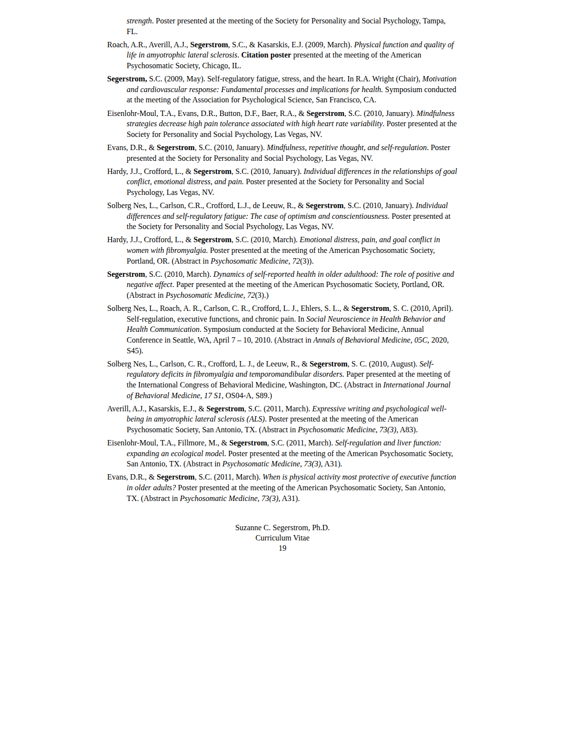strength. Poster presented at the meeting of the Society for Personality and Social Psychology, Tampa, FL.
Roach, A.R., Averill, A.J., Segerstrom, S.C., & Kasarskis, E.J. (2009, March). Physical function and quality of life in amyotrophic lateral sclerosis. Citation poster presented at the meeting of the American Psychosomatic Society, Chicago, IL.
Segerstrom, S.C. (2009, May). Self-regulatory fatigue, stress, and the heart. In R.A. Wright (Chair), Motivation and cardiovascular response: Fundamental processes and implications for health. Symposium conducted at the meeting of the Association for Psychological Science, San Francisco, CA.
Eisenlohr-Moul, T.A., Evans, D.R., Button, D.F., Baer, R.A., & Segerstrom, S.C. (2010, January). Mindfulness strategies decrease high pain tolerance associated with high heart rate variability. Poster presented at the Society for Personality and Social Psychology, Las Vegas, NV.
Evans, D.R., & Segerstrom, S.C. (2010, January). Mindfulness, repetitive thought, and self-regulation. Poster presented at the Society for Personality and Social Psychology, Las Vegas, NV.
Hardy, J.J., Crofford, L., & Segerstrom, S.C. (2010, January). Individual differences in the relationships of goal conflict, emotional distress, and pain. Poster presented at the Society for Personality and Social Psychology, Las Vegas, NV.
Solberg Nes, L., Carlson, C.R., Crofford, L.J., de Leeuw, R., & Segerstrom, S.C. (2010, January). Individual differences and self-regulatory fatigue: The case of optimism and conscientiousness. Poster presented at the Society for Personality and Social Psychology, Las Vegas, NV.
Hardy, J.J., Crofford, L., & Segerstrom, S.C. (2010, March). Emotional distress, pain, and goal conflict in women with fibromyalgia. Poster presented at the meeting of the American Psychosomatic Society, Portland, OR. (Abstract in Psychosomatic Medicine, 72(3)).
Segerstrom, S.C. (2010, March). Dynamics of self-reported health in older adulthood: The role of positive and negative affect. Paper presented at the meeting of the American Psychosomatic Society, Portland, OR. (Abstract in Psychosomatic Medicine, 72(3).)
Solberg Nes, L., Roach, A. R., Carlson, C. R., Crofford, L. J., Ehlers, S. L., & Segerstrom, S. C. (2010, April). Self-regulation, executive functions, and chronic pain. In Social Neuroscience in Health Behavior and Health Communication. Symposium conducted at the Society for Behavioral Medicine, Annual Conference in Seattle, WA, April 7 – 10, 2010. (Abstract in Annals of Behavioral Medicine, 05C, 2020, S45).
Solberg Nes, L., Carlson, C. R., Crofford, L. J., de Leeuw, R., & Segerstrom, S. C. (2010, August). Self-regulatory deficits in fibromyalgia and temporomandibular disorders. Paper presented at the meeting of the International Congress of Behavioral Medicine, Washington, DC. (Abstract in International Journal of Behavioral Medicine, 17 S1, OS04-A, S89.)
Averill, A.J., Kasarskis, E.J., & Segerstrom, S.C. (2011, March). Expressive writing and psychological well-being in amyotrophic lateral sclerosis (ALS). Poster presented at the meeting of the American Psychosomatic Society, San Antonio, TX. (Abstract in Psychosomatic Medicine, 73(3), A83).
Eisenlohr-Moul, T.A., Fillmore, M., & Segerstrom, S.C. (2011, March). Self-regulation and liver function: expanding an ecological model. Poster presented at the meeting of the American Psychosomatic Society, San Antonio, TX. (Abstract in Psychosomatic Medicine, 73(3), A31).
Evans, D.R., & Segerstrom, S.C. (2011, March). When is physical activity most protective of executive function in older adults? Poster presented at the meeting of the American Psychosomatic Society, San Antonio, TX. (Abstract in Psychosomatic Medicine, 73(3), A31).
Suzanne C. Segerstrom, Ph.D.
Curriculum Vitae
19